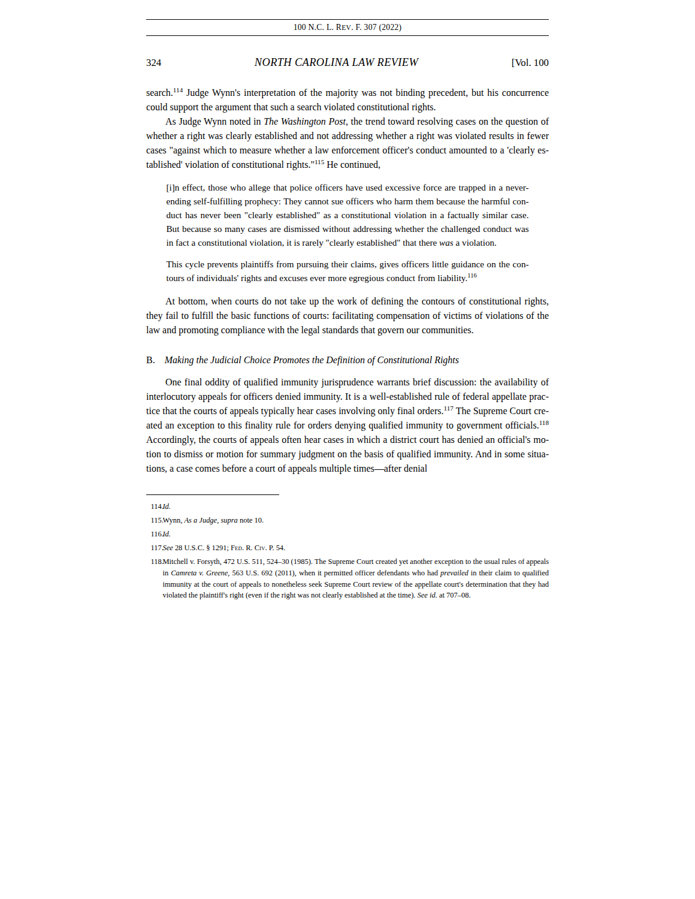100 N.C. L. REV. F. 307 (2022)
324 NORTH CAROLINA LAW REVIEW [Vol. 100
search.114 Judge Wynn's interpretation of the majority was not binding precedent, but his concurrence could support the argument that such a search violated constitutional rights.
As Judge Wynn noted in The Washington Post, the trend toward resolving cases on the question of whether a right was clearly established and not addressing whether a right was violated results in fewer cases "against which to measure whether a law enforcement officer's conduct amounted to a 'clearly established' violation of constitutional rights."115 He continued,
[i]n effect, those who allege that police officers have used excessive force are trapped in a never-ending self-fulfilling prophecy: They cannot sue officers who harm them because the harmful conduct has never been "clearly established" as a constitutional violation in a factually similar case. But because so many cases are dismissed without addressing whether the challenged conduct was in fact a constitutional violation, it is rarely "clearly established" that there was a violation.
This cycle prevents plaintiffs from pursuing their claims, gives officers little guidance on the contours of individuals' rights and excuses ever more egregious conduct from liability.116
At bottom, when courts do not take up the work of defining the contours of constitutional rights, they fail to fulfill the basic functions of courts: facilitating compensation of victims of violations of the law and promoting compliance with the legal standards that govern our communities.
B. Making the Judicial Choice Promotes the Definition of Constitutional Rights
One final oddity of qualified immunity jurisprudence warrants brief discussion: the availability of interlocutory appeals for officers denied immunity. It is a well-established rule of federal appellate practice that the courts of appeals typically hear cases involving only final orders.117 The Supreme Court created an exception to this finality rule for orders denying qualified immunity to government officials.118 Accordingly, the courts of appeals often hear cases in which a district court has denied an official's motion to dismiss or motion for summary judgment on the basis of qualified immunity. And in some situations, a case comes before a court of appeals multiple times—after denial
114. Id.
115. Wynn, As a Judge, supra note 10.
116. Id.
117. See 28 U.S.C. § 1291; Fed. R. Civ. P. 54.
118. Mitchell v. Forsyth, 472 U.S. 511, 524–30 (1985). The Supreme Court created yet another exception to the usual rules of appeals in Camreta v. Greene, 563 U.S. 692 (2011), when it permitted officer defendants who had prevailed in their claim to qualified immunity at the court of appeals to nonetheless seek Supreme Court review of the appellate court's determination that they had violated the plaintiff's right (even if the right was not clearly established at the time). See id. at 707–08.